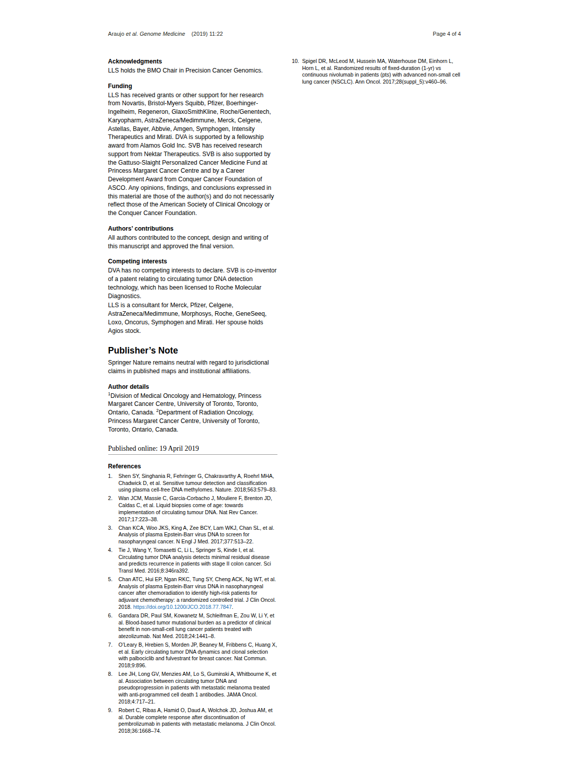Araujo et al. Genome Medicine (2019) 11:22
Page 4 of 4
Acknowledgments
LLS holds the BMO Chair in Precision Cancer Genomics.
Funding
LLS has received grants or other support for her research from Novartis, Bristol-Myers Squibb, Pfizer, Boerhinger-Ingelheim, Regeneron, GlaxoSmithKline, Roche/Genentech, Karyopharm, AstraZeneca/Medimmune, Merck, Celgene, Astellas, Bayer, Abbvie, Amgen, Symphogen, Intensity Therapeutics and Mirati. DVA is supported by a fellowship award from Alamos Gold Inc. SVB has received research support from Nektar Therapeutics. SVB is also supported by the Gattuso-Slaight Personalized Cancer Medicine Fund at Princess Margaret Cancer Centre and by a Career Development Award from Conquer Cancer Foundation of ASCO. Any opinions, findings, and conclusions expressed in this material are those of the author(s) and do not necessarily reflect those of the American Society of Clinical Oncology or the Conquer Cancer Foundation.
Authors’ contributions
All authors contributed to the concept, design and writing of this manuscript and approved the final version.
Competing interests
DVA has no competing interests to declare. SVB is co-inventor of a patent relating to circulating tumor DNA detection technology, which has been licensed to Roche Molecular Diagnostics.
LLS is a consultant for Merck, Pfizer, Celgene, AstraZeneca/Medimmune, Morphosys, Roche, GeneSeeq, Loxo, Oncorus, Symphogen and Mirati. Her spouse holds Agios stock.
Publisher’s Note
Springer Nature remains neutral with regard to jurisdictional claims in published maps and institutional affiliations.
Author details
1Division of Medical Oncology and Hematology, Princess Margaret Cancer Centre, University of Toronto, Toronto, Ontario, Canada. 2Department of Radiation Oncology, Princess Margaret Cancer Centre, University of Toronto, Toronto, Ontario, Canada.
Published online: 19 April 2019
References
Shen SY, Singhania R, Fehringer G, Chakravarthy A, Roehrl MHA, Chadwick D, et al. Sensitive tumour detection and classification using plasma cell-free DNA methylomes. Nature. 2018;563:579–83.
Wan JCM, Massie C, Garcia-Corbacho J, Mouliere F, Brenton JD, Caldas C, et al. Liquid biopsies come of age: towards implementation of circulating tumour DNA. Nat Rev Cancer. 2017;17:223–38.
Chan KCA, Woo JKS, King A, Zee BCY, Lam WKJ, Chan SL, et al. Analysis of plasma Epstein-Barr virus DNA to screen for nasopharyngeal cancer. N Engl J Med. 2017;377:513–22.
Tie J, Wang Y, Tomasetti C, Li L, Springer S, Kinde I, et al. Circulating tumor DNA analysis detects minimal residual disease and predicts recurrence in patients with stage II colon cancer. Sci Transl Med. 2016;8:346ra392.
Chan ATC, Hui EP, Ngan RKC, Tung SY, Cheng ACK, Ng WT, et al. Analysis of plasma Epstein-Barr virus DNA in nasopharyngeal cancer after chemoradiation to identify high-risk patients for adjuvant chemotherapy: a randomized controlled trial. J Clin Oncol. 2018. https://doi.org/10.1200/JCO.2018.77.7847.
Gandara DR, Paul SM, Kowanetz M, Schleifman E, Zou W, Li Y, et al. Blood-based tumor mutational burden as a predictor of clinical benefit in non-small-cell lung cancer patients treated with atezolizumab. Nat Med. 2018;24:1441–8.
O’Leary B, Hrebien S, Morden JP, Beaney M, Fribbens C, Huang X, et al. Early circulating tumor DNA dynamics and clonal selection with palbociclib and fulvestrant for breast cancer. Nat Commun. 2018;9:896.
Lee JH, Long GV, Menzies AM, Lo S, Guminski A, Whitbourne K, et al. Association between circulating tumor DNA and pseudoprogression in patients with metastatic melanoma treated with anti-programmed cell death 1 antibodies. JAMA Oncol. 2018;4:717–21.
Robert C, Ribas A, Hamid O, Daud A, Wolchok JD, Joshua AM, et al. Durable complete response after discontinuation of pembrolizumab in patients with metastatic melanoma. J Clin Oncol. 2018;36:1668–74.
Spigel DR, McLeod M, Hussein MA, Waterhouse DM, Einhorn L, Horn L, et al. Randomized results of fixed-duration (1-yr) vs continuous nivolumab in patients (pts) with advanced non-small cell lung cancer (NSCLC). Ann Oncol. 2017;28(suppl_5):v460–96.